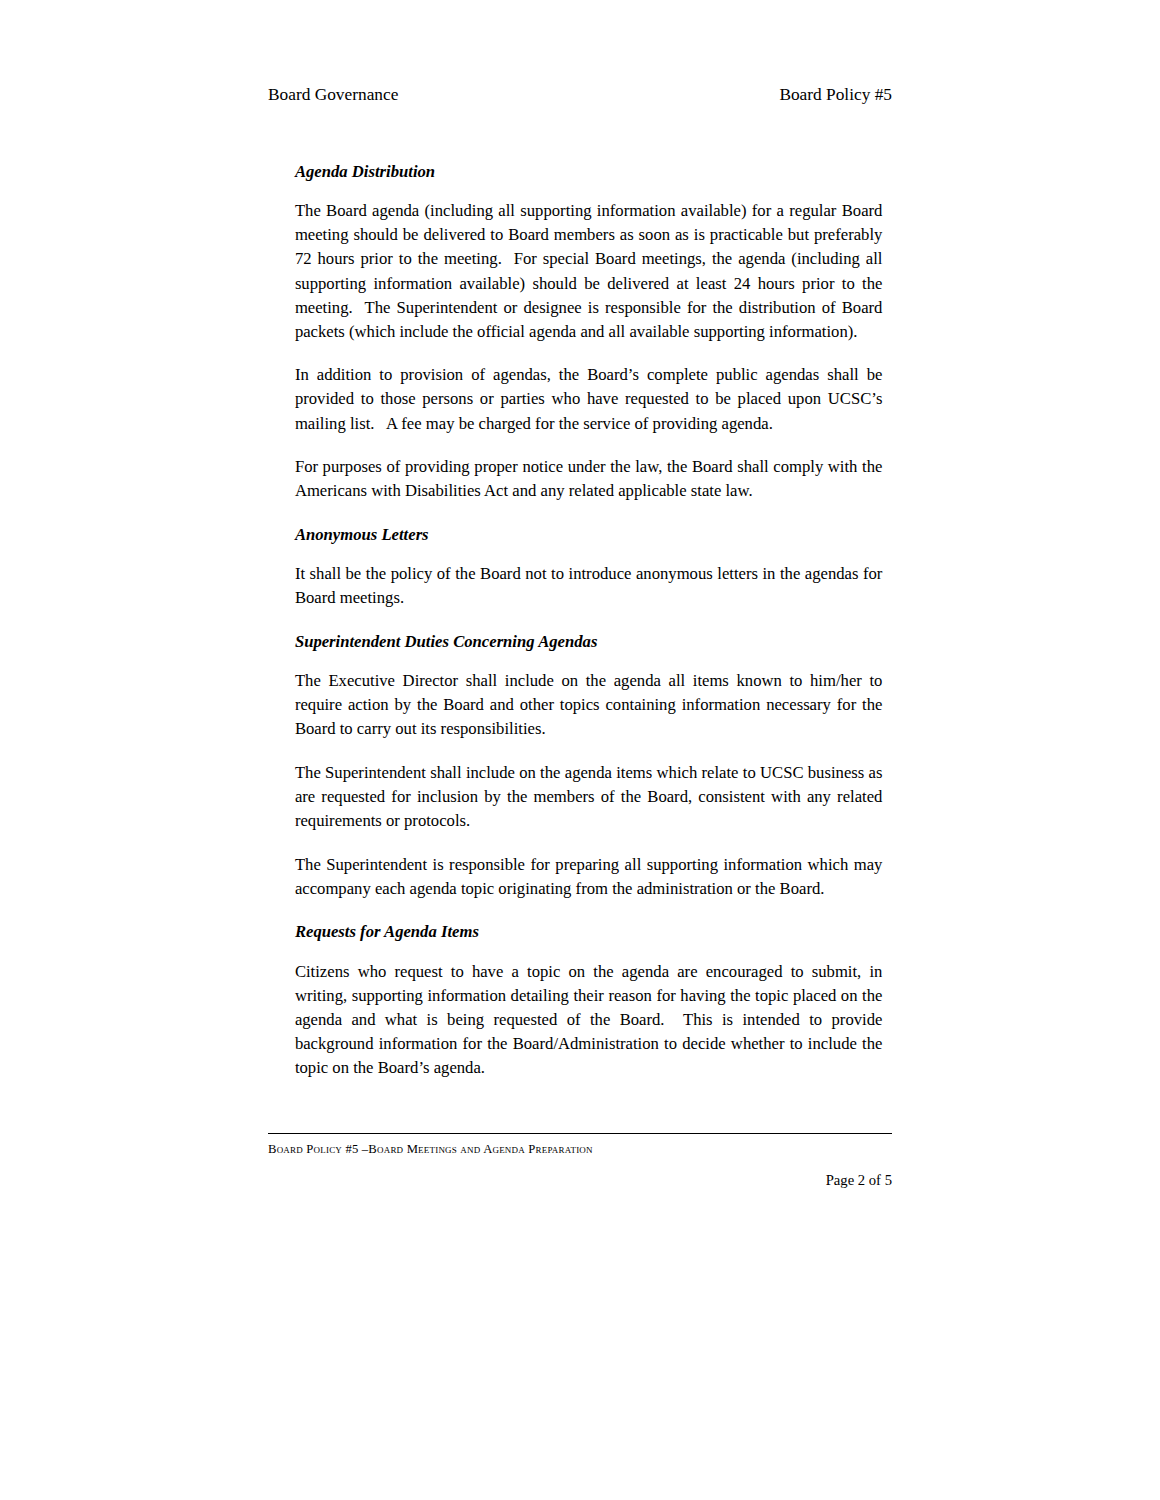Board Governance
Board Policy #5
Agenda Distribution
The Board agenda (including all supporting information available) for a regular Board meeting should be delivered to Board members as soon as is practicable but preferably 72 hours prior to the meeting. For special Board meetings, the agenda (including all supporting information available) should be delivered at least 24 hours prior to the meeting. The Superintendent or designee is responsible for the distribution of Board packets (which include the official agenda and all available supporting information).
In addition to provision of agendas, the Board’s complete public agendas shall be provided to those persons or parties who have requested to be placed upon UCSC’s mailing list. A fee may be charged for the service of providing agenda.
For purposes of providing proper notice under the law, the Board shall comply with the Americans with Disabilities Act and any related applicable state law.
Anonymous Letters
It shall be the policy of the Board not to introduce anonymous letters in the agendas for Board meetings.
Superintendent Duties Concerning Agendas
The Executive Director shall include on the agenda all items known to him/her to require action by the Board and other topics containing information necessary for the Board to carry out its responsibilities.
The Superintendent shall include on the agenda items which relate to UCSC business as are requested for inclusion by the members of the Board, consistent with any related requirements or protocols.
The Superintendent is responsible for preparing all supporting information which may accompany each agenda topic originating from the administration or the Board.
Requests for Agenda Items
Citizens who request to have a topic on the agenda are encouraged to submit, in writing, supporting information detailing their reason for having the topic placed on the agenda and what is being requested of the Board. This is intended to provide background information for the Board/Administration to decide whether to include the topic on the Board’s agenda.
Board Policy #5 –Board Meetings and Agenda Preparation
Page 2 of 5